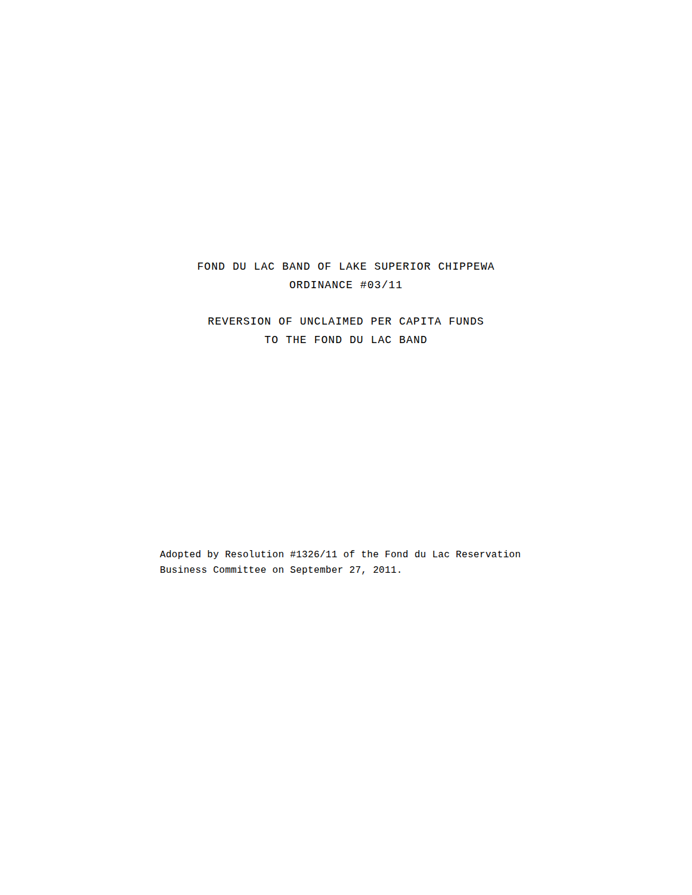FOND DU LAC BAND OF LAKE SUPERIOR CHIPPEWA
ORDINANCE #03/11
REVERSION OF UNCLAIMED PER CAPITA FUNDS
TO THE FOND DU LAC BAND
Adopted by Resolution #1326/11 of the Fond du Lac Reservation
Business Committee on September 27, 2011.